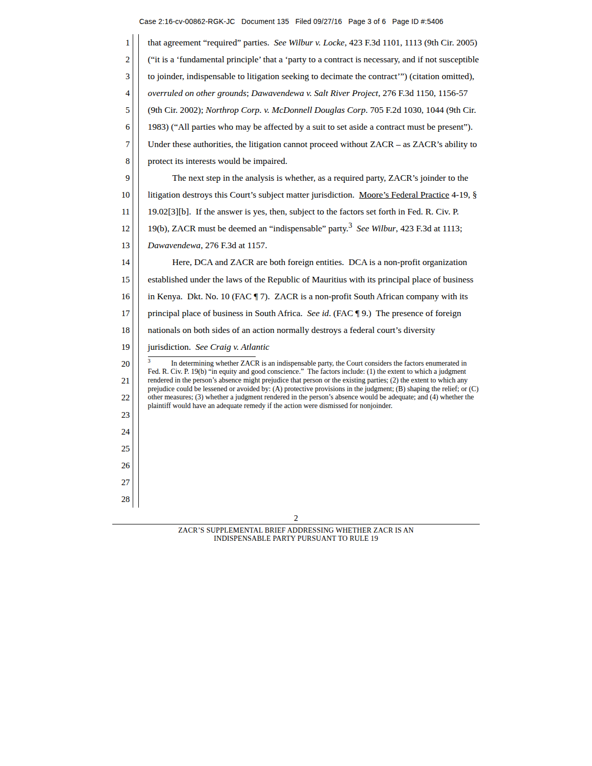Case 2:16-cv-00862-RGK-JC Document 135 Filed 09/27/16 Page 3 of 6 Page ID #:5406
1
2
3
4
5
6
7
8
9
10
11
12
13
14
15
16
17
18
19
20
21
22
23
24
25
26
27
28
that agreement “required” parties. See Wilbur v. Locke, 423 F.3d 1101, 1113 (9th Cir. 2005) (“it is a ‘fundamental principle’ that a ‘party to a contract is necessary, and if not susceptible to joinder, indispensable to litigation seeking to decimate the contract’”) (citation omitted), overruled on other grounds; Dawavendewa v. Salt River Project, 276 F.3d 1150, 1156-57 (9th Cir. 2002); Northrop Corp. v. McDonnell Douglas Corp. 705 F.2d 1030, 1044 (9th Cir. 1983) (“All parties who may be affected by a suit to set aside a contract must be present”). Under these authorities, the litigation cannot proceed without ZACR – as ZACR’s ability to protect its interests would be impaired.
The next step in the analysis is whether, as a required party, ZACR’s joinder to the litigation destroys this Court’s subject matter jurisdiction. Moore’s Federal Practice 4-19, § 19.02[3][b]. If the answer is yes, then, subject to the factors set forth in Fed. R. Civ. P. 19(b), ZACR must be deemed an “indispensable” party.3 See Wilbur, 423 F.3d at 1113; Dawavendewa, 276 F.3d at 1157.
Here, DCA and ZACR are both foreign entities. DCA is a non-profit organization established under the laws of the Republic of Mauritius with its principal place of business in Kenya. Dkt. No. 10 (FAC ¶ 7). ZACR is a non-profit South African company with its principal place of business in South Africa. See id. (FAC ¶ 9.) The presence of foreign nationals on both sides of an action normally destroys a federal court’s diversity jurisdiction. See Craig v. Atlantic
3 In determining whether ZACR is an indispensable party, the Court considers the factors enumerated in Fed. R. Civ. P. 19(b) “in equity and good conscience.” The factors include: (1) the extent to which a judgment rendered in the person’s absence might prejudice that person or the existing parties; (2) the extent to which any prejudice could be lessened or avoided by: (A) protective provisions in the judgment; (B) shaping the relief; or (C) other measures; (3) whether a judgment rendered in the person’s absence would be adequate; and (4) whether the plaintiff would have an adequate remedy if the action were dismissed for nonjoinder.
2
ZACR’S SUPPLEMENTAL BRIEF ADDRESSING WHETHER ZACR IS AN
INDISPENSABLE PARTY PURSUANT TO RULE 19